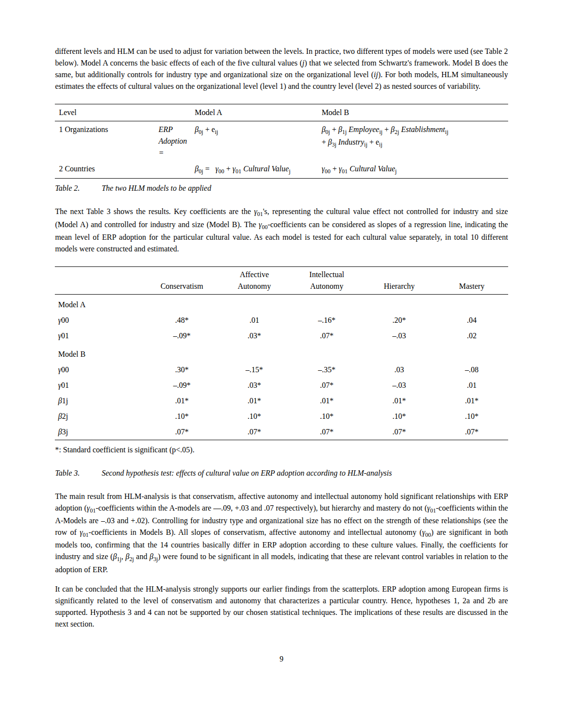different levels and HLM can be used to adjust for variation between the levels. In practice, two different types of models were used (see Table 2 below). Model A concerns the basic effects of each of the five cultural values (j) that we selected from Schwartz's framework. Model B does the same, but additionally controls for industry type and organizational size on the organizational level (ij). For both models, HLM simultaneously estimates the effects of cultural values on the organizational level (level 1) and the country level (level 2) as nested sources of variability.
| Level | | Model A | Model B |
| --- | --- | --- | --- |
| 1 Organizations | ERP Adoption = | β 0j + e ij | β 0j + β 1j Employee ij + β 2j Establishment ij + β 3j Industry ij + e ij |
| 2 Countries | | β 0j = γ 00 + γ 01 Cultural Value j | γ 00 + γ 01 Cultural Value j |
Table 2. The two HLM models to be applied
The next Table 3 shows the results. Key coefficients are the γ01's, representing the cultural value effect not controlled for industry and size (Model A) and controlled for industry and size (Model B). The γ00-coefficients can be considered as slopes of a regression line, indicating the mean level of ERP adoption for the particular cultural value. As each model is tested for each cultural value separately, in total 10 different models were constructed and estimated.
| | Conservatism | Affective Autonomy | Intellectual Autonomy | Hierarchy | Mastery |
| --- | --- | --- | --- | --- | --- |
| Model A | | | | | |
| γ 00 | .48* | .01 | –.16* | .20* | .04 |
| γ 01 | –.09* | .03* | .07* | –.03 | .02 |
| Model B | | | | | |
| γ 00 | .30* | –.15* | –.35* | .03 | –.08 |
| γ 01 | –.09* | .03* | .07* | –.03 | .01 |
| β 1j | .01* | .01* | .01* | .01* | .01* |
| β 2j | .10* | .10* | .10* | .10* | .10* |
| β 3j | .07* | .07* | .07* | .07* | .07* |
*: Standard coefficient is significant (p<.05).
Table 3. Second hypothesis test: effects of cultural value on ERP adoption according to HLM-analysis
The main result from HLM-analysis is that conservatism, affective autonomy and intellectual autonomy hold significant relationships with ERP adoption (γ01-coefficients within the A-models are —.09, +.03 and .07 respectively), but hierarchy and mastery do not (γ01-coefficients within the A-Models are –.03 and +.02). Controlling for industry type and organizational size has no effect on the strength of these relationships (see the row of γ01-coefficients in Models B). All slopes of conservatism, affective autonomy and intellectual autonomy (γ00) are significant in both models too, confirming that the 14 countries basically differ in ERP adoption according to these culture values. Finally, the coefficients for industry and size (β1j, β2j and β3j) were found to be significant in all models, indicating that these are relevant control variables in relation to the adoption of ERP.
It can be concluded that the HLM-analysis strongly supports our earlier findings from the scatterplots. ERP adoption among European firms is significantly related to the level of conservatism and autonomy that characterizes a particular country. Hence, hypotheses 1, 2a and 2b are supported. Hypothesis 3 and 4 can not be supported by our chosen statistical techniques. The implications of these results are discussed in the next section.
9